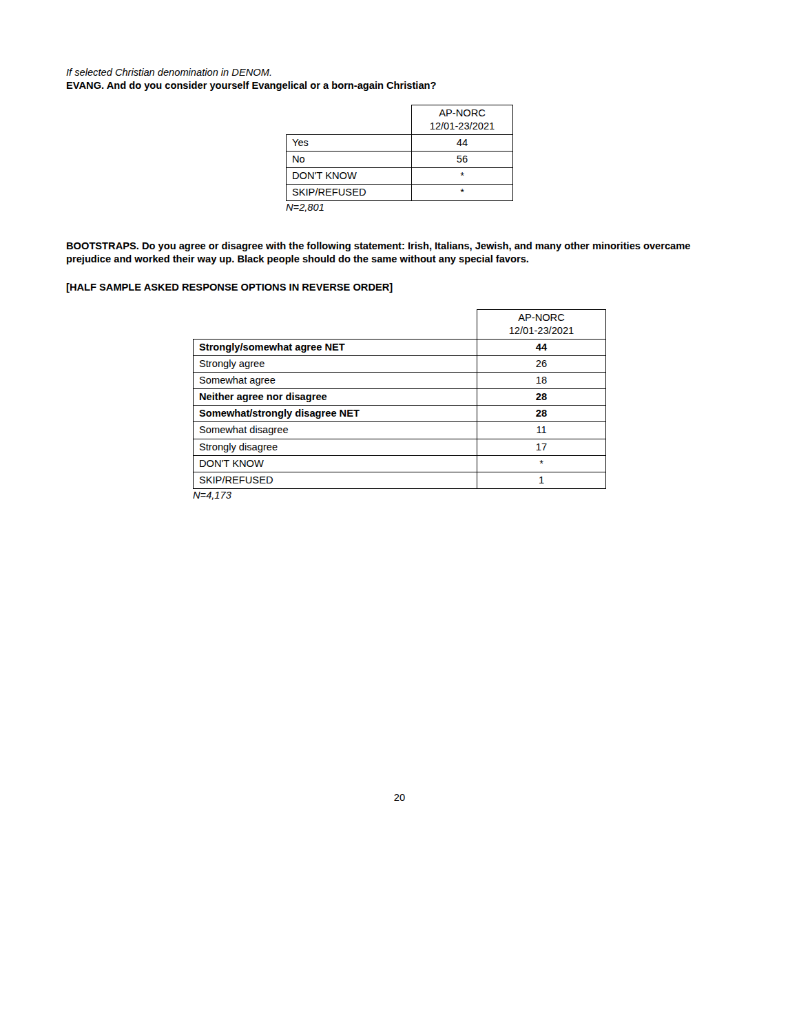If selected Christian denomination in DENOM.
EVANG. And do you consider yourself Evangelical or a born-again Christian?
| | AP-NORC 12/01-23/2021 |
| Yes | 44 |
| No | 56 |
| DON'T KNOW | * |
| SKIP/REFUSED | * |
N=2,801
BOOTSTRAPS. Do you agree or disagree with the following statement: Irish, Italians, Jewish, and many other minorities overcame prejudice and worked their way up. Black people should do the same without any special favors.
[HALF SAMPLE ASKED RESPONSE OPTIONS IN REVERSE ORDER]
| | AP-NORC 12/01-23/2021 |
| Strongly/somewhat agree NET | 44 |
| Strongly agree | 26 |
| Somewhat agree | 18 |
| Neither agree nor disagree | 28 |
| Somewhat/strongly disagree NET | 28 |
| Somewhat disagree | 11 |
| Strongly disagree | 17 |
| DON'T KNOW | * |
| SKIP/REFUSED | 1 |
N=4,173
20